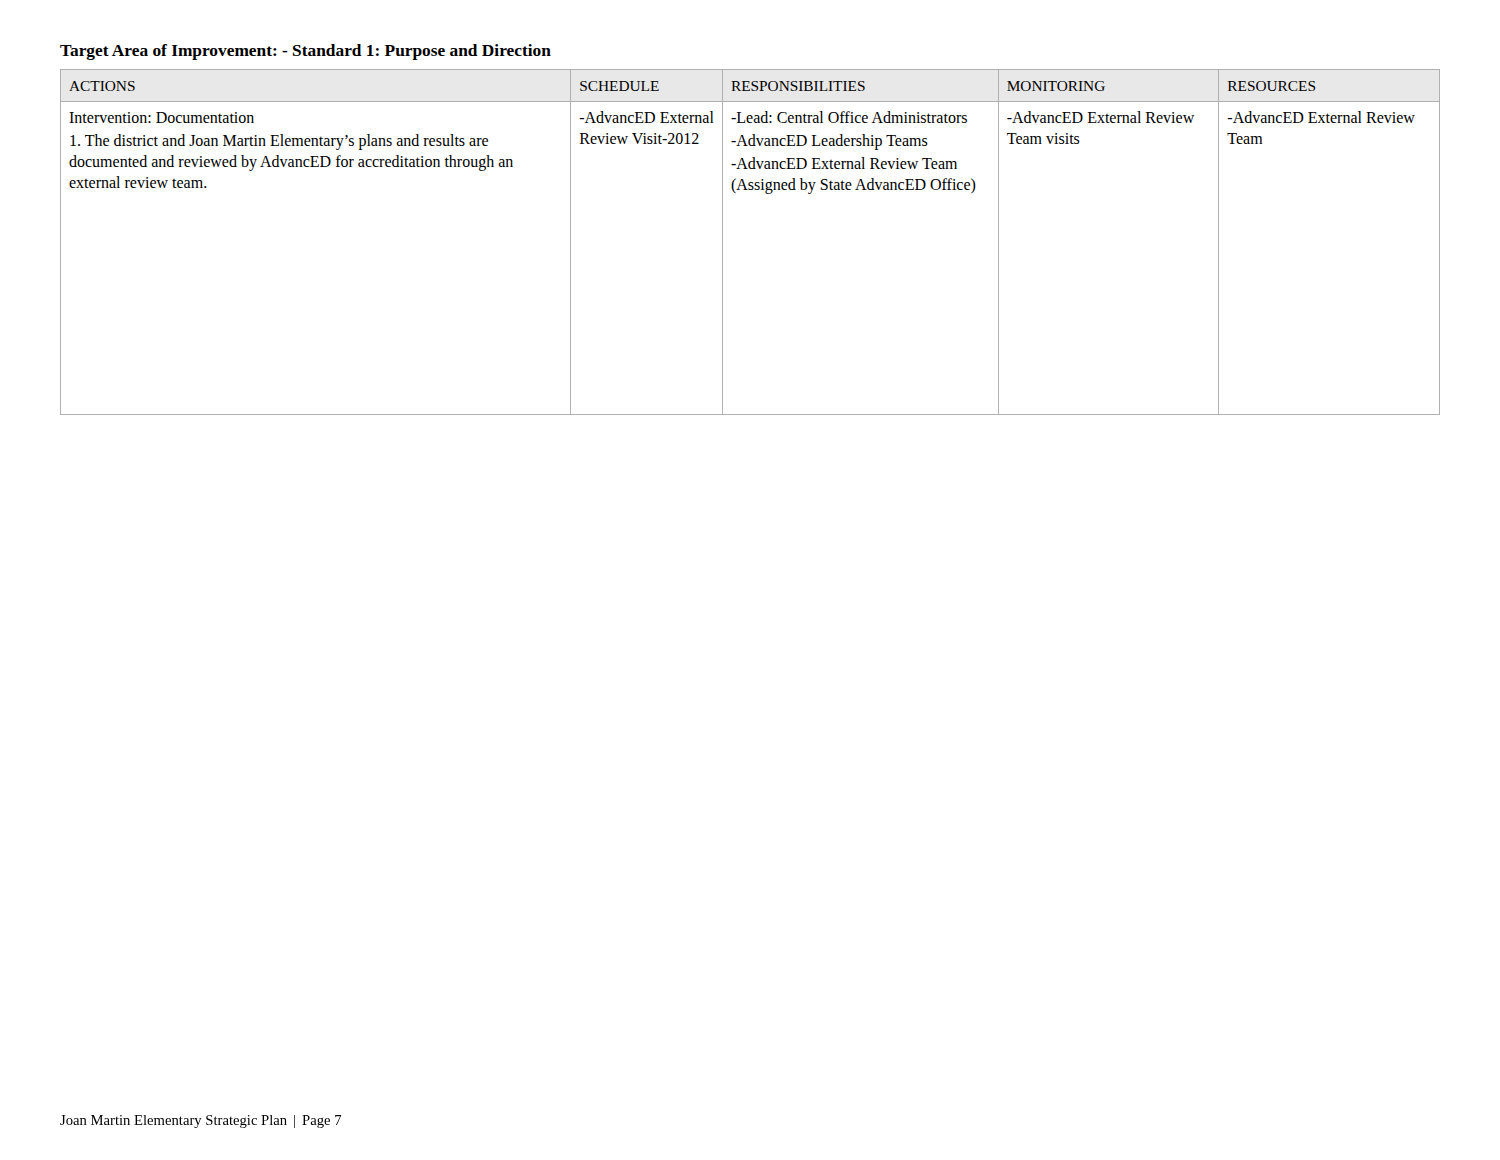Target Area of Improvement: - Standard 1: Purpose and Direction
| ACTIONS | SCHEDULE | RESPONSIBILITIES | MONITORING | RESOURCES |
| --- | --- | --- | --- | --- |
| Intervention: Documentation 1. The district and Joan Martin Elementary’s plans and results are documented and reviewed by AdvancED for accreditation through an external review team. | -AdvancED External Review Visit-2012 | -Lead: Central Office Administrators -AdvancED Leadership Teams -AdvancED External Review Team (Assigned by State AdvancED Office) | -AdvancED External Review Team visits | -AdvancED External Review Team |
Joan Martin Elementary Strategic Plan|Page 7